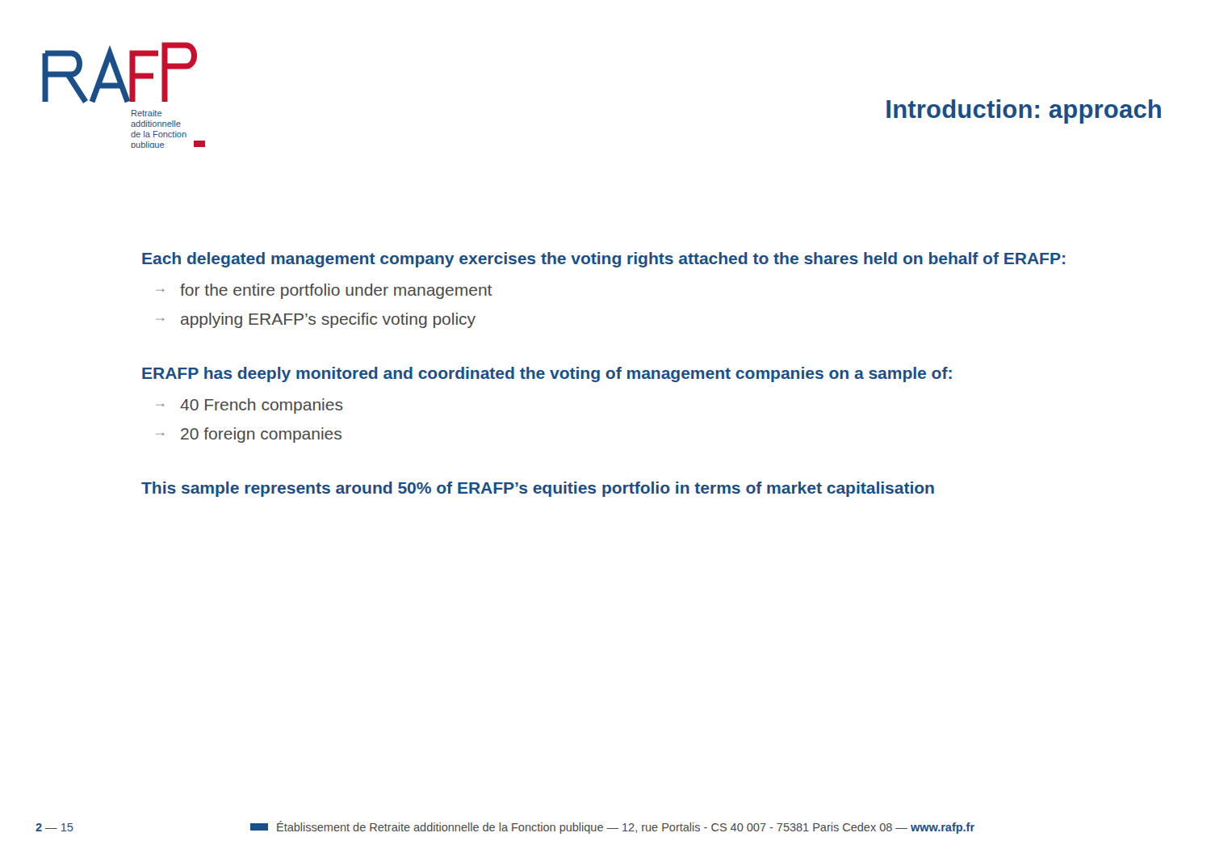ERAFP logo Retraite additionnelle de la Fonction publique
Introduction: approach
Each delegated management company exercises the voting rights attached to the shares held on behalf of ERAFP:
for the entire portfolio under management
applying ERAFP’s specific voting policy
ERAFP has deeply monitored and coordinated the voting of management companies on a sample of:
40 French companies
20 foreign companies
This sample represents around 50% of ERAFP’s equities portfolio in terms of market capitalisation
2 — 15
Établissement de Retraite additionnelle de la Fonction publique — 12, rue Portalis - CS 40 007 - 75381 Paris Cedex 08 — www.rafp.fr